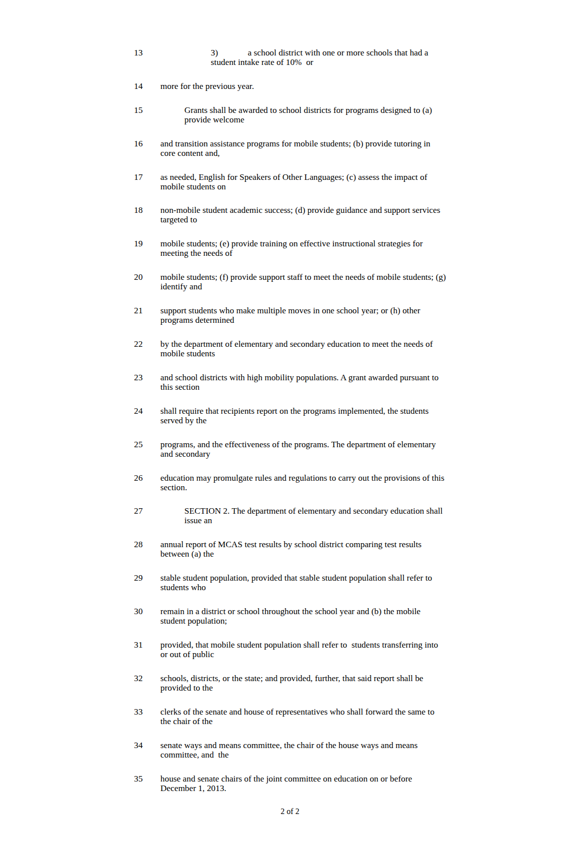13
3) a school district with one or more schools that had a student intake rate of 10% or
14
more for the previous year.
15
Grants shall be awarded to school districts for programs designed to (a) provide welcome
16
and transition assistance programs for mobile students; (b) provide tutoring in core content and,
17
as needed, English for Speakers of Other Languages; (c) assess the impact of mobile students on
18
non-mobile student academic success; (d) provide guidance and support services targeted to
19
mobile students; (e) provide training on effective instructional strategies for meeting the needs of
20
mobile students; (f) provide support staff to meet the needs of mobile students; (g) identify and
21
support students who make multiple moves in one school year; or (h) other programs determined
22
by the department of elementary and secondary education to meet the needs of mobile students
23
and school districts with high mobility populations. A grant awarded pursuant to this section
24
shall require that recipients report on the programs implemented, the students served by the
25
programs, and the effectiveness of the programs. The department of elementary and secondary
26
education may promulgate rules and regulations to carry out the provisions of this section.
27
SECTION 2. The department of elementary and secondary education shall issue an
28
annual report of MCAS test results by school district comparing test results between (a) the
29
stable student population, provided that stable student population shall refer to students who
30
remain in a district or school throughout the school year and (b) the mobile student population;
31
provided, that mobile student population shall refer to students transferring into or out of public
32
schools, districts, or the state; and provided, further, that said report shall be provided to the
33
clerks of the senate and house of representatives who shall forward the same to the chair of the
34
senate ways and means committee, the chair of the house ways and means committee, and the
35
house and senate chairs of the joint committee on education on or before December 1, 2013.
2 of 2